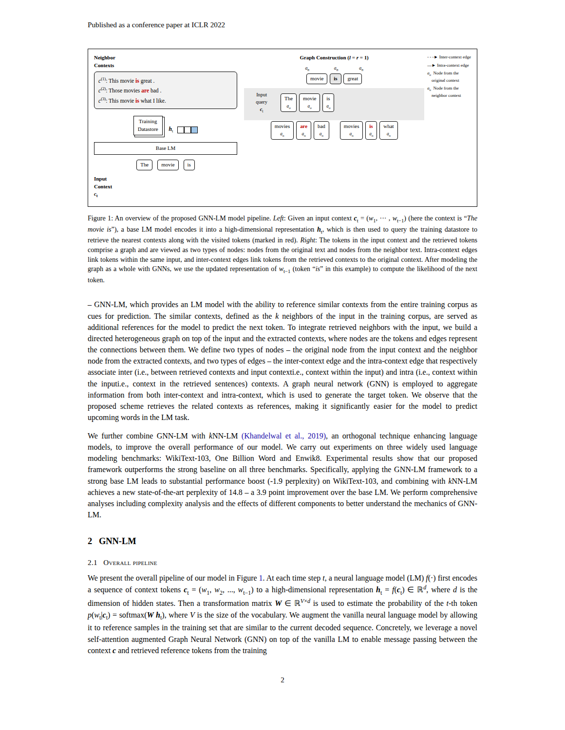Published as a conference paper at ICLR 2022
Neighbor
Contexts
c(1): This movie is great .
c(2): Those movies are bad .
c(3): This movie is what I like.
Training
Datastore ht
Base LM
The movie is
Input
Context
ct
Graph Construction (l = r = 1)
an an an
movie is great
Input
query
ct
Theao movieao isao
moviesan are an badan
moviesan is an whatan
- - -► Inter-context edge
—► Intra-context edge
ao Node from the
original context
an Node from the
neighbor context
Figure 1: An overview of the proposed GNN-LM model pipeline. Left: Given an input context ct = (w1, ··· , wt−1) (here the context is “The movie is”), a base LM model encodes it into a high-dimensional representation ht, which is then used to query the training datastore to retrieve the nearest contexts along with the visited tokens (marked in red). Right: The tokens in the input context and the retrieved tokens comprise a graph and are viewed as two types of nodes: nodes from the original text and nodes from the neighbor text. Intra-context edges link tokens within the same input, and inter-context edges link tokens from the retrieved contexts to the original context. After modeling the graph as a whole with GNNs, we use the updated representation of wt−1 (token “is” in this example) to compute the likelihood of the next token.
– GNN-LM, which provides an LM model with the ability to reference similar contexts from the entire training corpus as cues for prediction. The similar contexts, defined as the k neighbors of the input in the training corpus, are served as additional references for the model to predict the next token. To integrate retrieved neighbors with the input, we build a directed heterogeneous graph on top of the input and the extracted contexts, where nodes are the tokens and edges represent the connections between them. We define two types of nodes – the original node from the input context and the neighbor node from the extracted contexts, and two types of edges – the inter-context edge and the intra-context edge that respectively associate inter (i.e., between retrieved contexts and input contexti.e., context within the input) and intra (i.e., context within the inputi.e., context in the retrieved sentences) contexts. A graph neural network (GNN) is employed to aggregate information from both inter-context and intra-context, which is used to generate the target token. We observe that the proposed scheme retrieves the related contexts as references, making it significantly easier for the model to predict upcoming words in the LM task.
We further combine GNN-LM with k NN-LM (Khandelwal et al., 2019), an orthogonal technique enhancing language models, to improve the overall performance of our model. We carry out experiments on three widely used language modeling benchmarks: WikiText-103, One Billion Word and Enwik8. Experimental results show that our proposed framework outperforms the strong baseline on all three benchmarks. Specifically, applying the GNN-LM framework to a strong base LM leads to substantial performance boost (-1.9 perplexity) on WikiText-103, and combining with k NN-LM achieves a new state-of-the-art perplexity of 14.8 – a 3.9 point improvement over the base LM. We perform comprehensive analyses including complexity analysis and the effects of different components to better understand the mechanics of GNN-LM.
2 GNN-LM
2.1 Overall pipeline
We present the overall pipeline of our model in Figure 1. At each time step t, a neural language model (LM) f(·) first encodes a sequence of context tokens ct = (w1, w2, ..., wt−1) to a high-dimensional representation ht = f(ct) ∈ ℝd, where d is the dimension of hidden states. Then a transformation matrix W ∈ ℝV×d is used to estimate the probability of the t-th token p(wt|ct) = softmax(W ht), where V is the size of the vocabulary. We augment the vanilla neural language model by allowing it to reference samples in the training set that are similar to the current decoded sequence. Concretely, we leverage a novel self-attention augmented Graph Neural Network (GNN) on top of the vanilla LM to enable message passing between the context c and retrieved reference tokens from the training
2